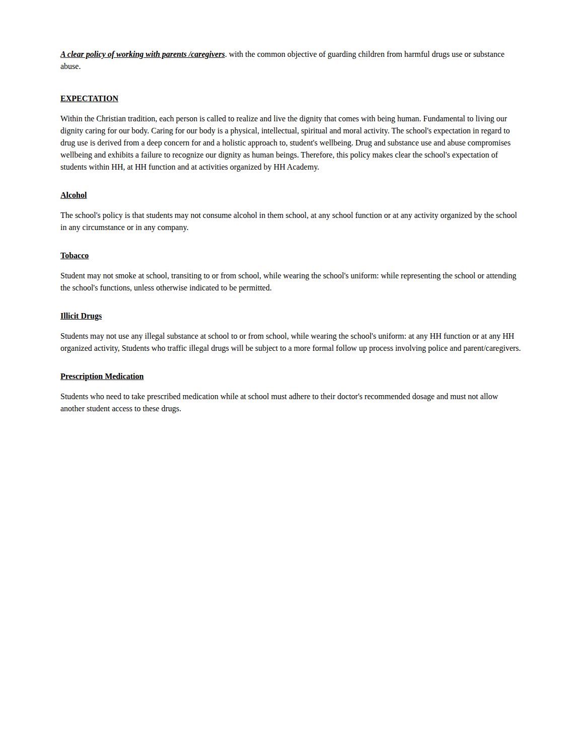A clear policy of working with parents /caregivers. with the common objective of guarding children from harmful drugs use or substance abuse.
EXPECTATION
Within the Christian tradition, each person is called to realize and live the dignity that comes with being human. Fundamental to living our dignity caring for our body. Caring for our body is a physical, intellectual, spiritual and moral activity. The school's expectation in regard to drug use is derived from a deep concern for and a holistic approach to, student's wellbeing. Drug and substance use and abuse compromises wellbeing and exhibits a failure to recognize our dignity as human beings. Therefore, this policy makes clear the school's expectation of students within HH, at HH function and at activities organized by HH Academy.
Alcohol
The school's policy is that students may not consume alcohol in them school, at any school function or at any activity organized by the school in any circumstance or in any company.
Tobacco
Student may not smoke at school, transiting to or from school, while wearing the school's uniform: while representing the school or attending the school's functions, unless otherwise indicated to be permitted.
Illicit Drugs
Students may not use any illegal substance at school to or from school, while wearing the school's uniform: at any HH function or at any HH organized activity, Students who traffic illegal drugs will be subject to a more formal follow up process involving police and parent/caregivers.
Prescription Medication
Students who need to take prescribed medication while at school must adhere to their doctor's recommended dosage and must not allow another student access to these drugs.